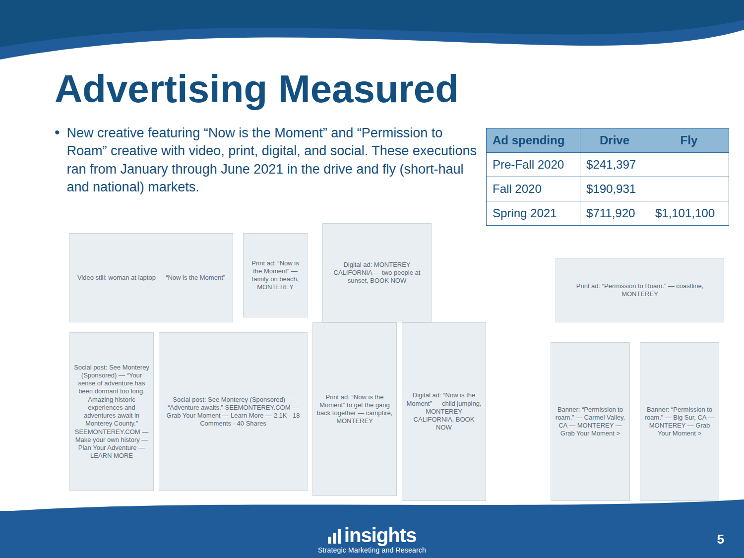Advertising Measured
• New creative featuring “Now is the Moment” and “Permission to Roam” creative with video, print, digital, and social. These executions ran from January through June 2021 in the drive and fly (short-haul and national) markets.
| Ad spending | Drive | Fly |
| --- | --- | --- |
| Pre-Fall 2020 | $241,397 | |
| Fall 2020 | $190,931 | |
| Spring 2021 | $711,920 | $1,101,100 |
Video still: woman at laptop — “Now is the Moment”
Print ad: “Now is the Moment” — family on beach, MONTEREY
Digital ad: MONTEREY CALIFORNIA — two people at sunset, BOOK NOW
Print ad: “Permission to Roam.” — coastline, MONTEREY
Social post: See Monterey (Sponsored) — “Your sense of adventure has been dormant too long. Amazing historic experiences and adventures await in Monterey County.” SEEMONTEREY.COM — Make your own history — Plan Your Adventure — LEARN MORE
Social post: See Monterey (Sponsored) — “Adventure awaits.” SEEMONTEREY.COM — Grab Your Moment — Learn More — 2.1K · 18 Comments · 40 Shares
Print ad: “Now is the Moment” to get the gang back together — campfire, MONTEREY
Digital ad: “Now is the Moment” — child jumping, MONTEREY CALIFORNIA, BOOK NOW
Banner: “Permission to roam.” — Carmel Valley, CA — MONTEREY — Grab Your Moment >
Banner: “Permission to roam.” — Big Sur, CA — MONTEREY — Grab Your Moment >
insights
Strategic Marketing and Research
5